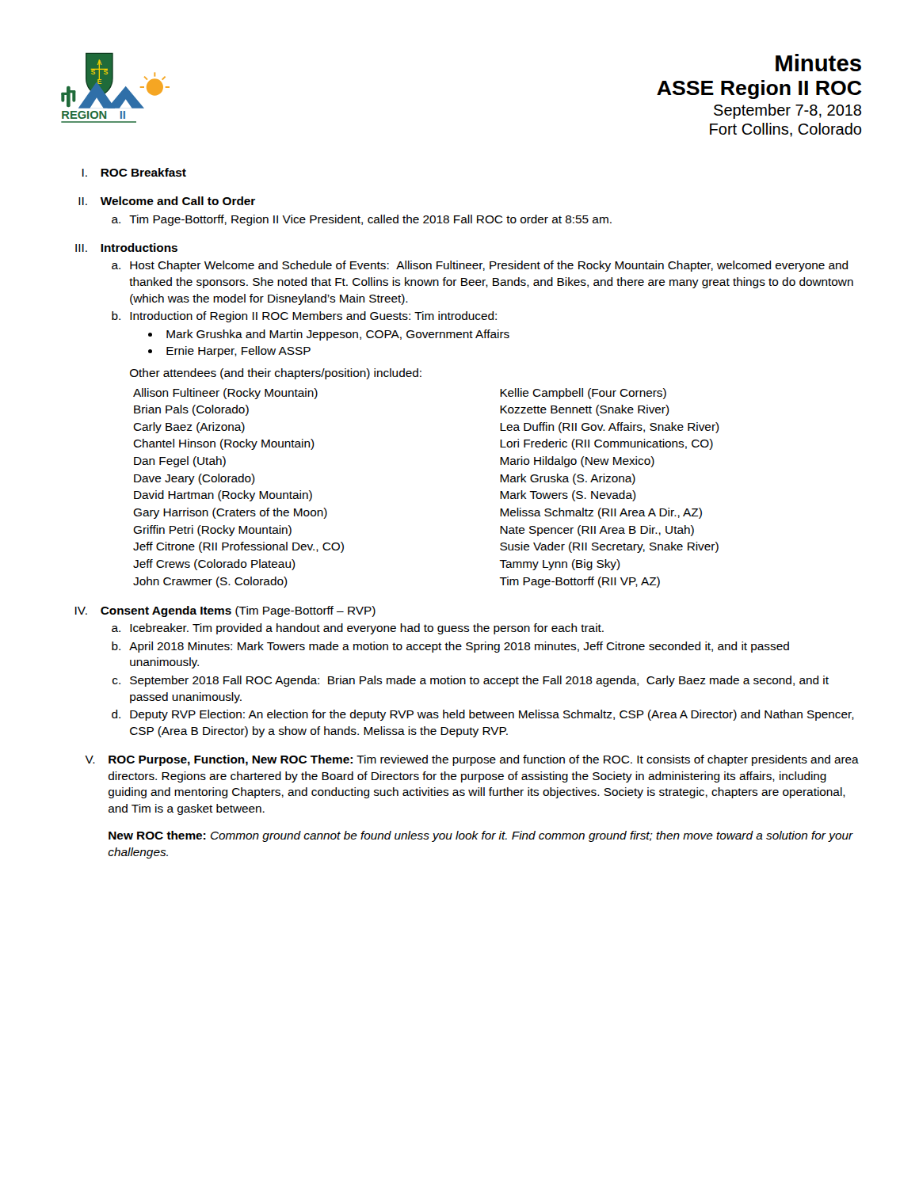A S S E REGION II
Minutes
ASSE Region II ROC
September 7-8, 2018
Fort Collins, Colorado
ROC Breakfast
Welcome and Call to Order
Tim Page-Bottorff, Region II Vice President, called the 2018 Fall ROC to order at 8:55 am.
Introductions
Host Chapter Welcome and Schedule of Events: Allison Fultineer, President of the Rocky Mountain Chapter, welcomed everyone and thanked the sponsors. She noted that Ft. Collins is known for Beer, Bands, and Bikes, and there are many great things to do downtown (which was the model for Disneyland’s Main Street).
Introduction of Region II ROC Members and Guests: Tim introduced:
Mark Grushka and Martin Jeppeson, COPA, Government Affairs
Ernie Harper, Fellow ASSP
Other attendees (and their chapters/position) included:
| Allison Fultineer (Rocky Mountain) | Kellie Campbell (Four Corners) |
| Brian Pals (Colorado) | Kozzette Bennett (Snake River) |
| Carly Baez (Arizona) | Lea Duffin (RII Gov. Affairs, Snake River) |
| Chantel Hinson (Rocky Mountain) | Lori Frederic (RII Communications, CO) |
| Dan Fegel (Utah) | Mario Hildalgo (New Mexico) |
| Dave Jeary (Colorado) | Mark Gruska (S. Arizona) |
| David Hartman (Rocky Mountain) | Mark Towers (S. Nevada) |
| Gary Harrison (Craters of the Moon) | Melissa Schmaltz (RII Area A Dir., AZ) |
| Griffin Petri (Rocky Mountain) | Nate Spencer (RII Area B Dir., Utah) |
| Jeff Citrone (RII Professional Dev., CO) | Susie Vader (RII Secretary, Snake River) |
| Jeff Crews (Colorado Plateau) | Tammy Lynn (Big Sky) |
| John Crawmer (S. Colorado) | Tim Page-Bottorff (RII VP, AZ) |
Consent Agenda Items (Tim Page-Bottorff – RVP)
Icebreaker. Tim provided a handout and everyone had to guess the person for each trait.
April 2018 Minutes: Mark Towers made a motion to accept the Spring 2018 minutes, Jeff Citrone seconded it, and it passed unanimously.
September 2018 Fall ROC Agenda: Brian Pals made a motion to accept the Fall 2018 agenda, Carly Baez made a second, and it passed unanimously.
Deputy RVP Election: An election for the deputy RVP was held between Melissa Schmaltz, CSP (Area A Director) and Nathan Spencer, CSP (Area B Director) by a show of hands. Melissa is the Deputy RVP.
ROC Purpose, Function, New ROC Theme: Tim reviewed the purpose and function of the ROC. It consists of chapter presidents and area directors. Regions are chartered by the Board of Directors for the purpose of assisting the Society in administering its affairs, including guiding and mentoring Chapters, and conducting such activities as will further its objectives. Society is strategic, chapters are operational, and Tim is a gasket between.
New ROC theme: Common ground cannot be found unless you look for it. Find common ground first; then move toward a solution for your challenges.